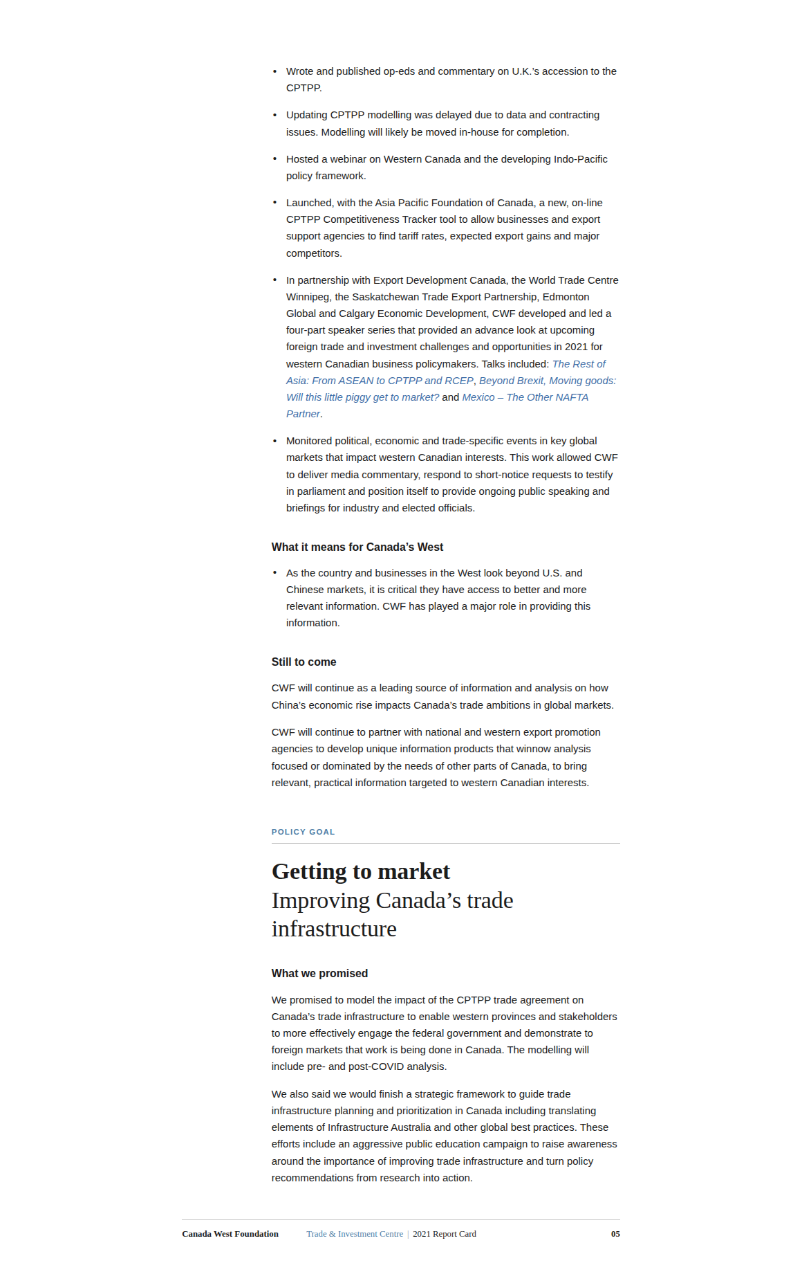Wrote and published op-eds and commentary on U.K.’s accession to the CPTPP.
Updating CPTPP modelling was delayed due to data and contracting issues. Modelling will likely be moved in-house for completion.
Hosted a webinar on Western Canada and the developing Indo-Pacific policy framework.
Launched, with the Asia Pacific Foundation of Canada, a new, on-line CPTPP Competitiveness Tracker tool to allow businesses and export support agencies to find tariff rates, expected export gains and major competitors.
In partnership with Export Development Canada, the World Trade Centre Winnipeg, the Saskatchewan Trade Export Partnership, Edmonton Global and Calgary Economic Development, CWF developed and led a four-part speaker series that provided an advance look at upcoming foreign trade and investment challenges and opportunities in 2021 for western Canadian business policymakers. Talks included: The Rest of Asia: From ASEAN to CPTPP and RCEP, Beyond Brexit, Moving goods: Will this little piggy get to market? and Mexico – The Other NAFTA Partner.
Monitored political, economic and trade-specific events in key global markets that impact western Canadian interests. This work allowed CWF to deliver media commentary, respond to short-notice requests to testify in parliament and position itself to provide ongoing public speaking and briefings for industry and elected officials.
What it means for Canada’s West
As the country and businesses in the West look beyond U.S. and Chinese markets, it is critical they have access to better and more relevant information. CWF has played a major role in providing this information.
Still to come
CWF will continue as a leading source of information and analysis on how China’s economic rise impacts Canada’s trade ambitions in global markets.
CWF will continue to partner with national and western export promotion agencies to develop unique information products that winnow analysis focused or dominated by the needs of other parts of Canada, to bring relevant, practical information targeted to western Canadian interests.
Policy goal
Getting to marketImproving Canada’s trade infrastructure
What we promised
We promised to model the impact of the CPTPP trade agreement on Canada’s trade infrastructure to enable western provinces and stakeholders to more effectively engage the federal government and demonstrate to foreign markets that work is being done in Canada. The modelling will include pre- and post-COVID analysis.
We also said we would finish a strategic framework to guide trade infrastructure planning and prioritization in Canada including translating elements of Infrastructure Australia and other global best practices. These efforts include an aggressive public education campaign to raise awareness around the importance of improving trade infrastructure and turn policy recommendations from research into action.
Canada West Foundation Trade & Investment Centre|2021 Report Card 05